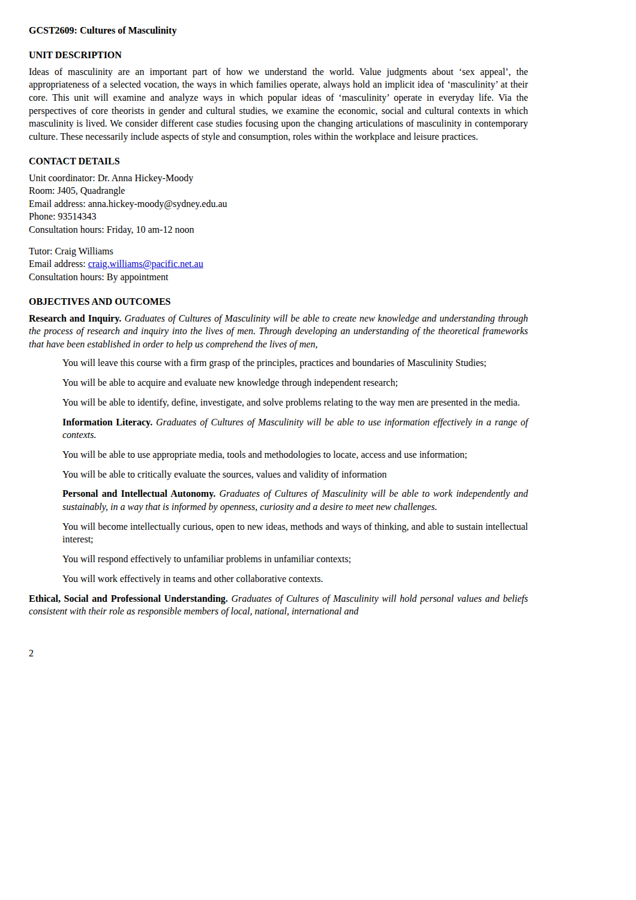GCST2609: Cultures of Masculinity
UNIT DESCRIPTION
Ideas of masculinity are an important part of how we understand the world. Value judgments about ‘sex appeal’, the appropriateness of a selected vocation, the ways in which families operate, always hold an implicit idea of ‘masculinity’ at their core. This unit will examine and analyze ways in which popular ideas of ‘masculinity’ operate in everyday life. Via the perspectives of core theorists in gender and cultural studies, we examine the economic, social and cultural contexts in which masculinity is lived. We consider different case studies focusing upon the changing articulations of masculinity in contemporary culture. These necessarily include aspects of style and consumption, roles within the workplace and leisure practices.
CONTACT DETAILS
Unit coordinator: Dr. Anna Hickey-Moody
Room: J405, Quadrangle
Email address: anna.hickey-moody@sydney.edu.au
Phone: 93514343
Consultation hours: Friday, 10 am-12 noon
Tutor: Craig Williams
Email address: craig.williams@pacific.net.au
Consultation hours: By appointment
OBJECTIVES AND OUTCOMES
Research and Inquiry. Graduates of Cultures of Masculinity will be able to create new knowledge and understanding through the process of research and inquiry into the lives of men. Through developing an understanding of the theoretical frameworks that have been established in order to help us comprehend the lives of men,
You will leave this course with a firm grasp of the principles, practices and boundaries of Masculinity Studies;
You will be able to acquire and evaluate new knowledge through independent research;
You will be able to identify, define, investigate, and solve problems relating to the way men are presented in the media.
Information Literacy. Graduates of Cultures of Masculinity will be able to use information effectively in a range of contexts.
You will be able to use appropriate media, tools and methodologies to locate, access and use information;
You will be able to critically evaluate the sources, values and validity of information
Personal and Intellectual Autonomy. Graduates of Cultures of Masculinity will be able to work independently and sustainably, in a way that is informed by openness, curiosity and a desire to meet new challenges.
You will become intellectually curious, open to new ideas, methods and ways of thinking, and able to sustain intellectual interest;
You will respond effectively to unfamiliar problems in unfamiliar contexts;
You will work effectively in teams and other collaborative contexts.
Ethical, Social and Professional Understanding. Graduates of Cultures of Masculinity will hold personal values and beliefs consistent with their role as responsible members of local, national, international and
2